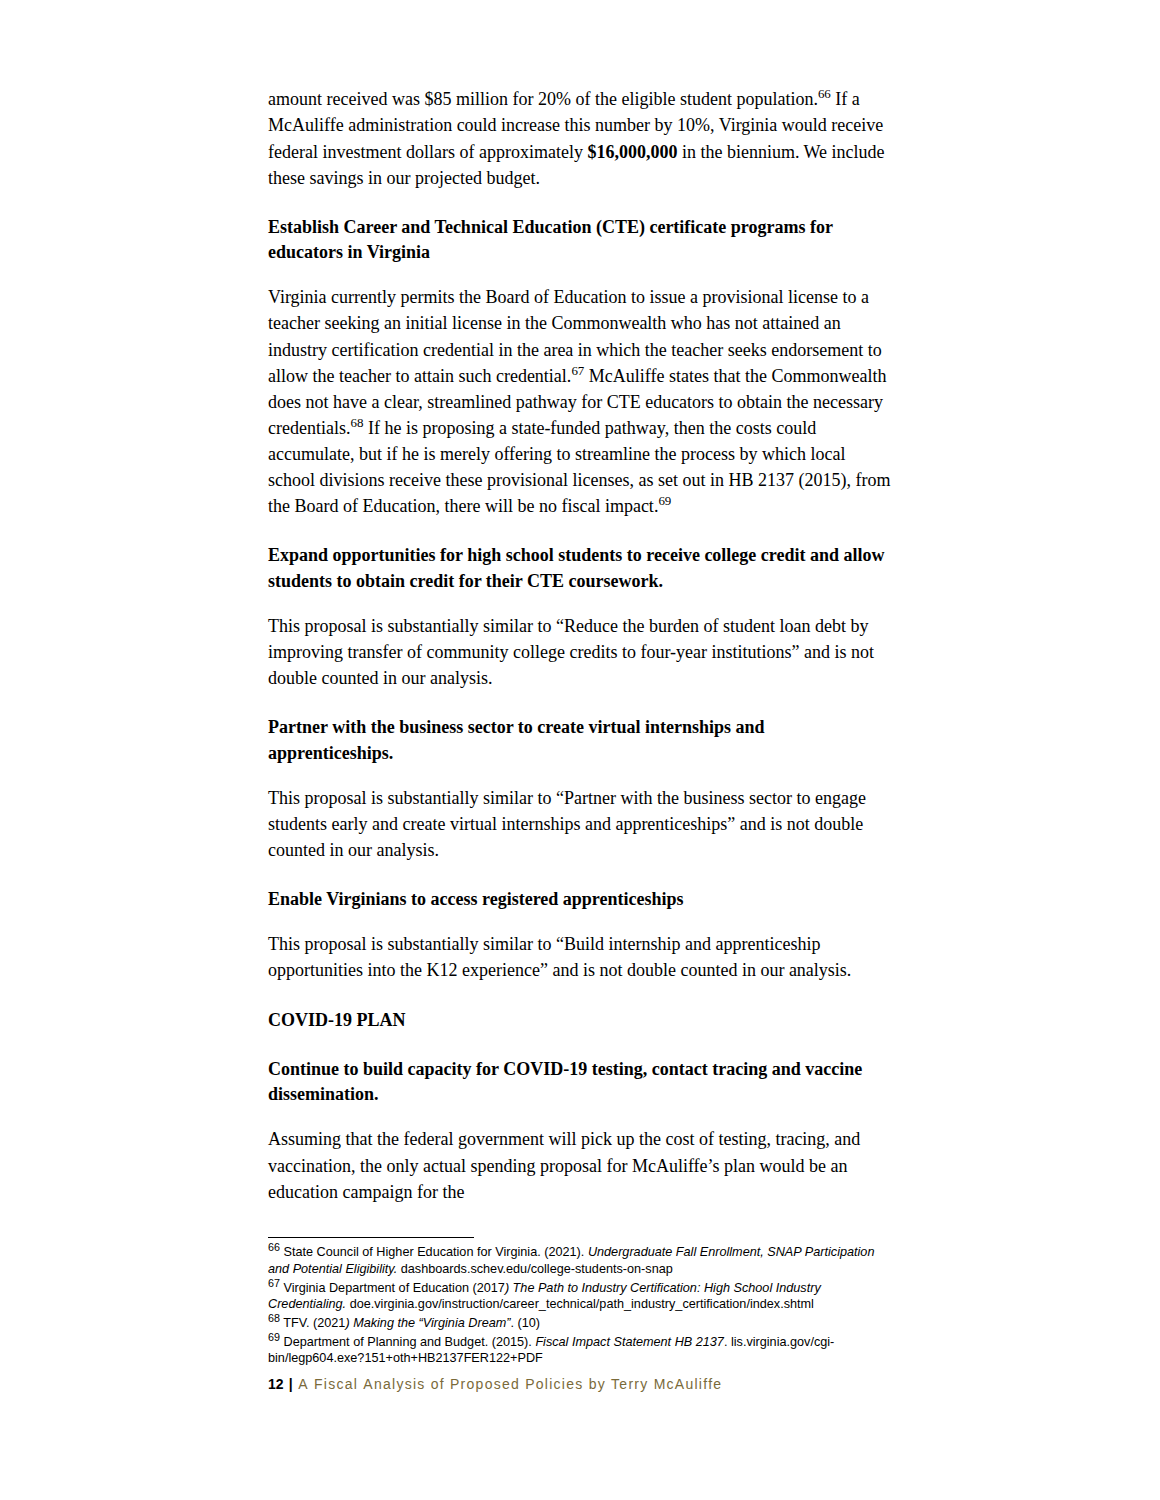amount received was $85 million for 20% of the eligible student population.66 If a McAuliffe administration could increase this number by 10%, Virginia would receive federal investment dollars of approximately $16,000,000 in the biennium. We include these savings in our projected budget.
Establish Career and Technical Education (CTE) certificate programs for educators in Virginia
Virginia currently permits the Board of Education to issue a provisional license to a teacher seeking an initial license in the Commonwealth who has not attained an industry certification credential in the area in which the teacher seeks endorsement to allow the teacher to attain such credential.67 McAuliffe states that the Commonwealth does not have a clear, streamlined pathway for CTE educators to obtain the necessary credentials.68 If he is proposing a state-funded pathway, then the costs could accumulate, but if he is merely offering to streamline the process by which local school divisions receive these provisional licenses, as set out in HB 2137 (2015), from the Board of Education, there will be no fiscal impact.69
Expand opportunities for high school students to receive college credit and allow students to obtain credit for their CTE coursework.
This proposal is substantially similar to “Reduce the burden of student loan debt by improving transfer of community college credits to four-year institutions” and is not double counted in our analysis.
Partner with the business sector to create virtual internships and apprenticeships.
This proposal is substantially similar to “Partner with the business sector to engage students early and create virtual internships and apprenticeships” and is not double counted in our analysis.
Enable Virginians to access registered apprenticeships
This proposal is substantially similar to “Build internship and apprenticeship opportunities into the K12 experience” and is not double counted in our analysis.
COVID-19 PLAN
Continue to build capacity for COVID-19 testing, contact tracing and vaccine dissemination.
Assuming that the federal government will pick up the cost of testing, tracing, and vaccination, the only actual spending proposal for McAuliffe’s plan would be an education campaign for the
66 State Council of Higher Education for Virginia. (2021). Undergraduate Fall Enrollment, SNAP Participation and Potential Eligibility. dashboards.schev.edu/college-students-on-snap
67 Virginia Department of Education (2017) The Path to Industry Certification: High School Industry Credentialing. doe.virginia.gov/instruction/career_technical/path_industry_certification/index.shtml
68 TFV. (2021) Making the “Virginia Dream”. (10)
69 Department of Planning and Budget. (2015). Fiscal Impact Statement HB 2137. lis.virginia.gov/cgi-bin/legp604.exe?151+oth+HB2137FER122+PDF
12 | A Fiscal Analysis of Proposed Policies by Terry McAuliffe